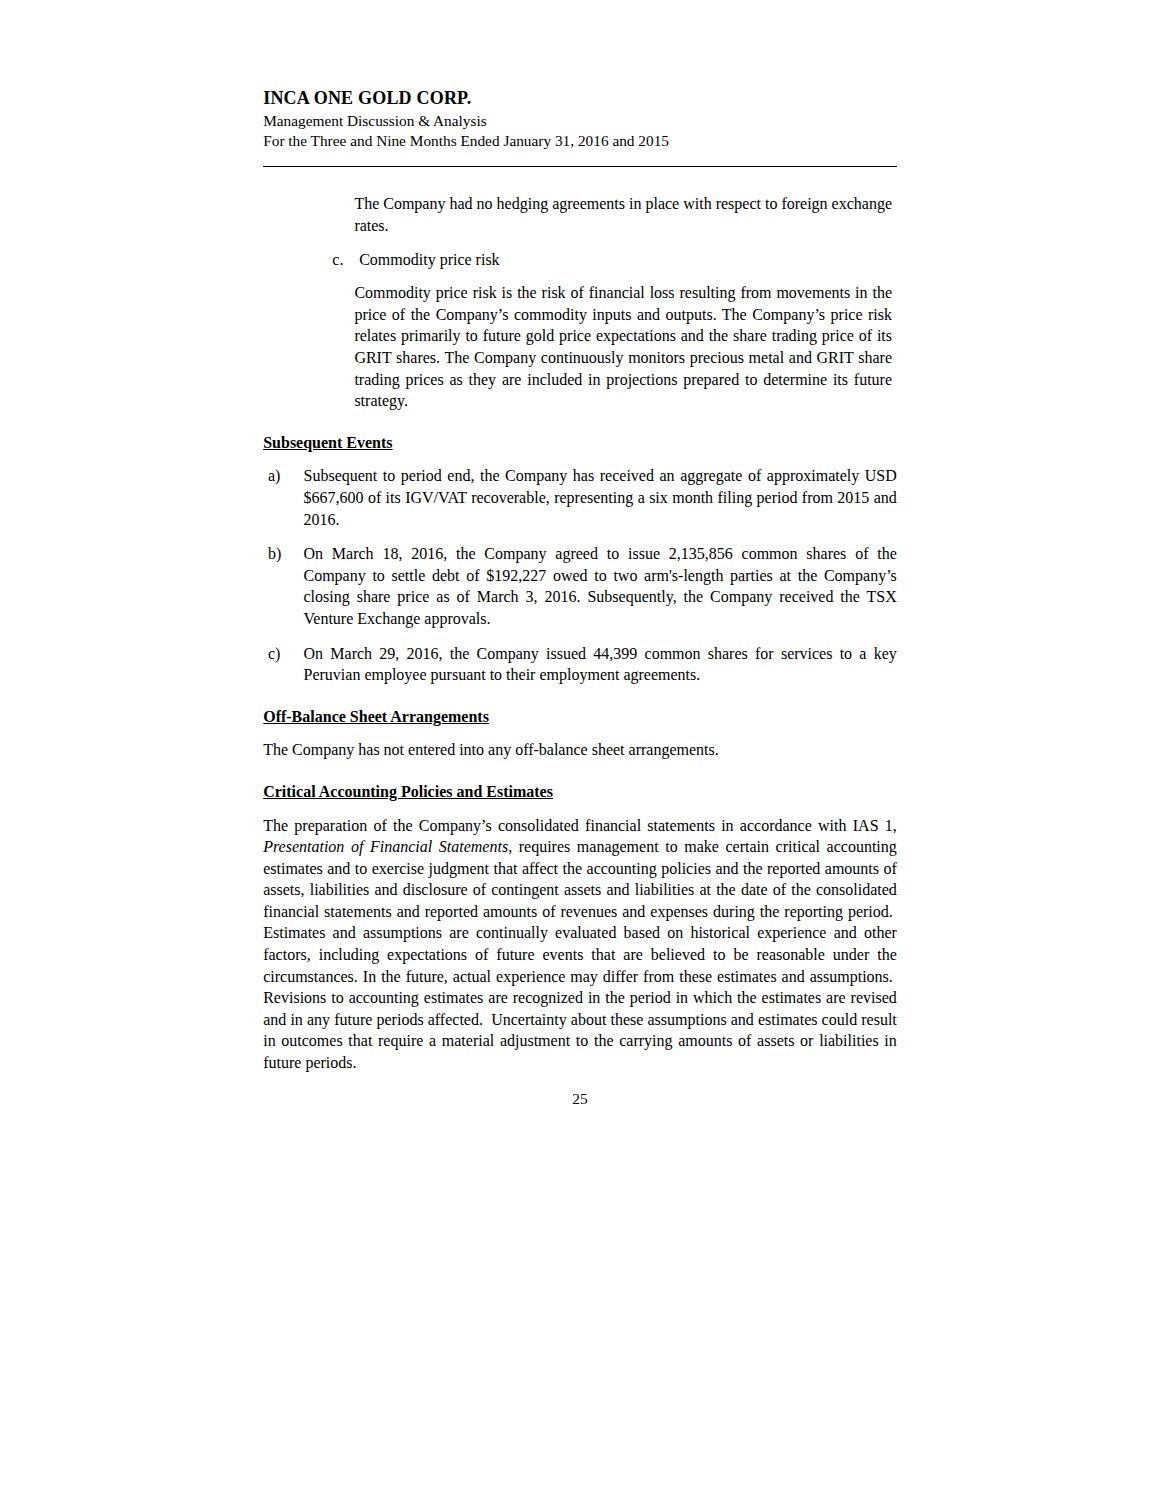INCA ONE GOLD CORP.
Management Discussion & Analysis
For the Three and Nine Months Ended January 31, 2016 and 2015
The Company had no hedging agreements in place with respect to foreign exchange rates.
c. Commodity price risk
Commodity price risk is the risk of financial loss resulting from movements in the price of the Company’s commodity inputs and outputs. The Company’s price risk relates primarily to future gold price expectations and the share trading price of its GRIT shares. The Company continuously monitors precious metal and GRIT share trading prices as they are included in projections prepared to determine its future strategy.
Subsequent Events
a) Subsequent to period end, the Company has received an aggregate of approximately USD $667,600 of its IGV/VAT recoverable, representing a six month filing period from 2015 and 2016.
b) On March 18, 2016, the Company agreed to issue 2,135,856 common shares of the Company to settle debt of $192,227 owed to two arm's-length parties at the Company’s closing share price as of March 3, 2016. Subsequently, the Company received the TSX Venture Exchange approvals.
c) On March 29, 2016, the Company issued 44,399 common shares for services to a key Peruvian employee pursuant to their employment agreements.
Off-Balance Sheet Arrangements
The Company has not entered into any off-balance sheet arrangements.
Critical Accounting Policies and Estimates
The preparation of the Company’s consolidated financial statements in accordance with IAS 1, Presentation of Financial Statements, requires management to make certain critical accounting estimates and to exercise judgment that affect the accounting policies and the reported amounts of assets, liabilities and disclosure of contingent assets and liabilities at the date of the consolidated financial statements and reported amounts of revenues and expenses during the reporting period. Estimates and assumptions are continually evaluated based on historical experience and other factors, including expectations of future events that are believed to be reasonable under the circumstances. In the future, actual experience may differ from these estimates and assumptions. Revisions to accounting estimates are recognized in the period in which the estimates are revised and in any future periods affected. Uncertainty about these assumptions and estimates could result in outcomes that require a material adjustment to the carrying amounts of assets or liabilities in future periods.
25